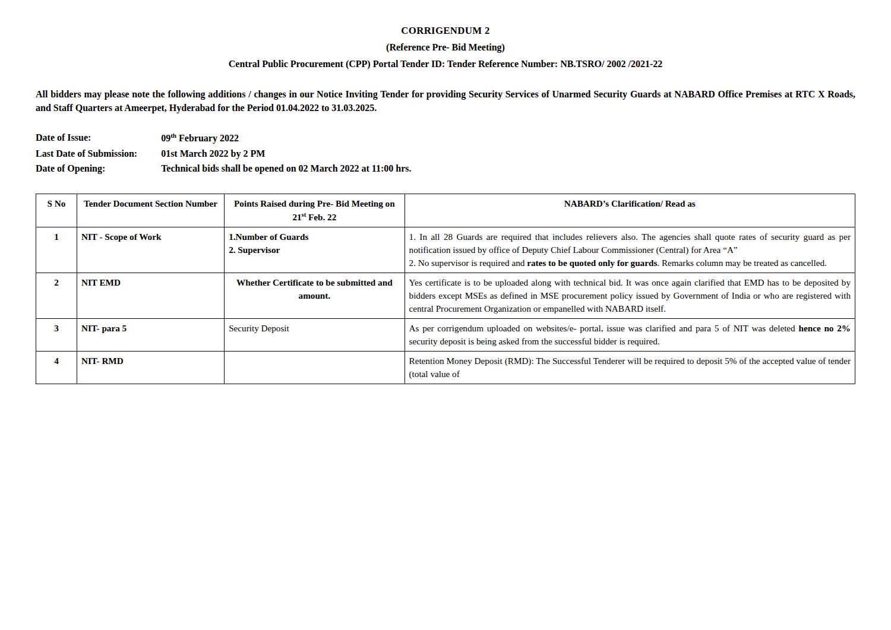CORRIGENDUM 2
(Reference Pre- Bid Meeting)
Central Public Procurement (CPP) Portal Tender ID: Tender Reference Number: NB.TSRO/ 2002 /2021-22
All bidders may please note the following additions / changes in our Notice Inviting Tender for providing Security Services of Unarmed Security Guards at NABARD Office Premises at RTC X Roads, and Staff Quarters at Ameerpet, Hyderabad for the Period 01.04.2022 to 31.03.2025.
| Date of Issue: | 09 th February 2022 |
| Last Date of Submission: | 01st March 2022 by 2 PM |
| Date of Opening: | Technical bids shall be opened on 02 March 2022 at 11:00 hrs. |
| S No | Tender Document Section Number | Points Raised during Pre- Bid Meeting on 21 st Feb. 22 | NABARD’s Clarification/ Read as |
| --- | --- | --- | --- |
| 1 | NIT - Scope of Work | 1.Number of Guards 2. Supervisor | 1. In all 28 Guards are required that includes relievers also. The agencies shall quote rates of security guard as per notification issued by office of Deputy Chief Labour Commissioner (Central) for Area “A” 2. No supervisor is required and rates to be quoted only for guards . Remarks column may be treated as cancelled. |
| 2 | NIT EMD | Whether Certificate to be submitted and amount. | Yes certificate is to be uploaded along with technical bid. It was once again clarified that EMD has to be deposited by bidders except MSEs as defined in MSE procurement policy issued by Government of India or who are registered with central Procurement Organization or empanelled with NABARD itself. |
| 3 | NIT- para 5 | Security Deposit | As per corrigendum uploaded on websites/e- portal, issue was clarified and para 5 of NIT was deleted hence no 2% security deposit is being asked from the successful bidder is required. |
| 4 | NIT- RMD | | Retention Money Deposit (RMD): The Successful Tenderer will be required to deposit 5% of the accepted value of tender (total value of |